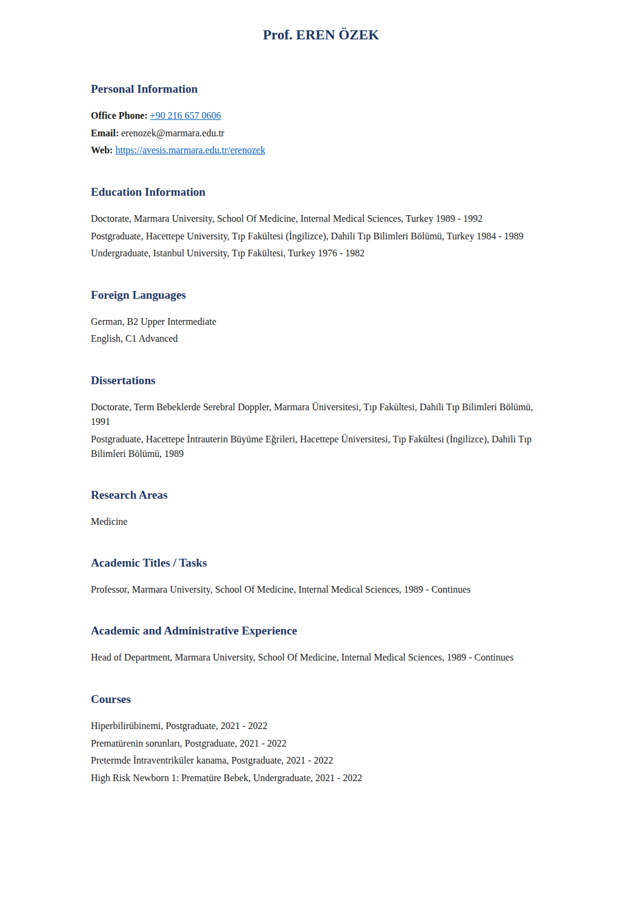Prof. EREN ÖZEK
Personal Information
Office Phone: +90 216 657 0606
Email: erenozek@marmara.edu.tr
Web: https://avesis.marmara.edu.tr/erenozek
Education Information
Doctorate, Marmara University, School Of Medicine, Internal Medical Sciences, Turkey 1989 - 1992
Postgraduate, Hacettepe University, Tıp Fakültesi (İngilizce), Dahili Tıp Bilimleri Bölümü, Turkey 1984 - 1989
Undergraduate, Istanbul University, Tıp Fakültesi, Turkey 1976 - 1982
Foreign Languages
German, B2 Upper Intermediate
English, C1 Advanced
Dissertations
Doctorate, Term Bebeklerde Serebral Doppler, Marmara Üniversitesi, Tıp Fakültesi, Dahili Tıp Bilimleri Bölümü, 1991
Postgraduate, Hacettepe İntrauterin Büyüme Eğrileri, Hacettepe Üniversitesi, Tıp Fakültesi (İngilizce), Dahili Tıp Bilimleri Bölümü, 1989
Research Areas
Medicine
Academic Titles / Tasks
Professor, Marmara University, School Of Medicine, Internal Medical Sciences, 1989 - Continues
Academic and Administrative Experience
Head of Department, Marmara University, School Of Medicine, Internal Medical Sciences, 1989 - Continues
Courses
Hiperbilirübinemi, Postgraduate, 2021 - 2022
Prematürenin sorunları, Postgraduate, 2021 - 2022
Pretermde İntraventriküler kanama, Postgraduate, 2021 - 2022
High Risk Newborn 1: Prematüre Bebek, Undergraduate, 2021 - 2022